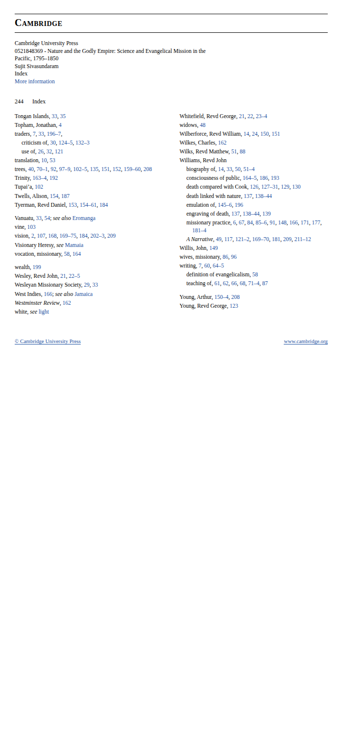Cambridge
Cambridge University Press
0521848369 - Nature and the Godly Empire: Science and Evangelical Mission in the
Pacific, 1795–1850
Sujit Sivasundaram
Index
More information
244 Index
Tongan Islands, 33, 35
Topham, Jonathan, 4
traders, 7, 33, 196–7,
criticism of, 30, 124–5, 132–3
use of, 26, 32, 121
translation, 10, 53
trees, 40, 70–1, 92, 97–9, 102–5, 135, 151, 152, 159–60, 208
Trinity, 163–4, 192
Tupai’a, 102
Twells, Alison, 154, 187
Tyerman, Revd Daniel, 153, 154–61, 184
Vanuatu, 33, 54; see also Eromanga
vine, 103
vision, 2, 107, 168, 169–75, 184, 202–3, 209
Visionary Heresy, see Mamaia
vocation, missionary, 58, 164
wealth, 199
Wesley, Revd John, 21, 22–5
Wesleyan Missionary Society, 29, 33
West Indies, 166; see also Jamaica
Westminster Review, 162
white, see light
Whitefield, Revd George, 21, 22, 23–4
widows, 48
Wilberforce, Revd William, 14, 24, 150, 151
Wilkes, Charles, 162
Wilks, Revd Matthew, 51, 88
Williams, Revd John
biography of, 14, 33, 50, 51–4
consciousness of public, 164–5, 186, 193
death compared with Cook, 126, 127–31, 129, 130
death linked with nature, 137, 138–44
emulation of, 145–6, 196
engraving of death, 137, 138–44, 139
missionary practice, 6, 67, 84, 85–6, 91, 148, 166, 171, 177, 181–4
A Narrative, 49, 117, 121–2, 169–70, 181, 209, 211–12
Willis, John, 149
wives, missionary, 86, 96
writing, 7, 60, 64–5
definition of evangelicalism, 58
teaching of, 61, 62, 66, 68, 71–4, 87
Young, Arthur, 150–4, 208
Young, Revd George, 123
© Cambridge University Press www.cambridge.org